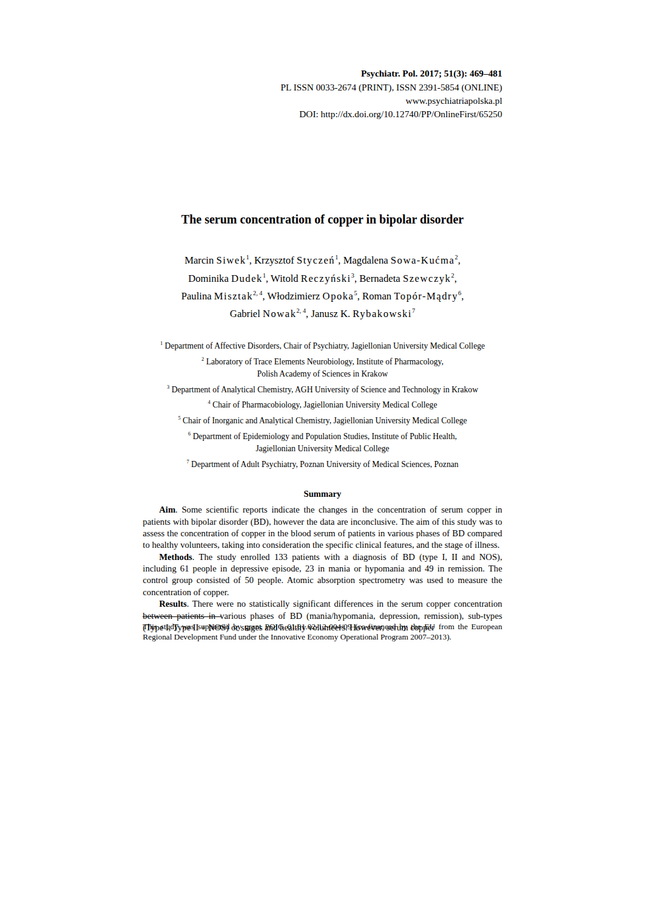Psychiatr. Pol. 2017; 51(3): 469–481
PL ISSN 0033-2674 (PRINT), ISSN 2391-5854 (ONLINE)
www.psychiatriapolska.pl
DOI: http://dx.doi.org/10.12740/PP/OnlineFirst/65250
The serum concentration of copper in bipolar disorder
Marcin Siwek1, Krzysztof Styczeń1, Magdalena Sowa-Kućma2,
Dominika Dudek1, Witold Reczyński3, Bernadeta Szewczyk2,
Paulina Misztak2, 4, Włodzimierz Opoka5, Roman Topór-Mądry6,
Gabriel Nowak2, 4, Janusz K. Rybakowski7
1 Department of Affective Disorders, Chair of Psychiatry, Jagiellonian University Medical College
2 Laboratory of Trace Elements Neurobiology, Institute of Pharmacology,
Polish Academy of Sciences in Krakow
3 Department of Analytical Chemistry, AGH University of Science and Technology in Krakow
4 Chair of Pharmacobiology, Jagiellonian University Medical College
5 Chair of Inorganic and Analytical Chemistry, Jagiellonian University Medical College
6 Department of Epidemiology and Population Studies, Institute of Public Health,
Jagiellonian University Medical College
7 Department of Adult Psychiatry, Poznan University of Medical Sciences, Poznan
Summary
Aim. Some scientific reports indicate the changes in the concentration of serum copper in patients with bipolar disorder (BD), however the data are inconclusive. The aim of this study was to assess the concentration of copper in the blood serum of patients in various phases of BD compared to healthy volunteers, taking into consideration the specific clinical features, and the stage of illness.
Methods. The study enrolled 133 patients with a diagnosis of BD (type I, II and NOS), including 61 people in depressive episode, 23 in mania or hypomania and 49 in remission. The control group consisted of 50 people. Atomic absorption spectrometry was used to measure the concentration of copper.
Results. There were no statistically significant differences in the serum copper concentration between patients in various phases of BD (mania/hypomania, depression, remission), sub-types (Type I, Type II + NOS) or stages and healthy volunteers. However, serum copper
This study was supported by grant POIG 01.01.02-12-004/09 (co-financed by the EU from the European Regional Development Fund under the Innovative Economy Operational Program 2007–2013).